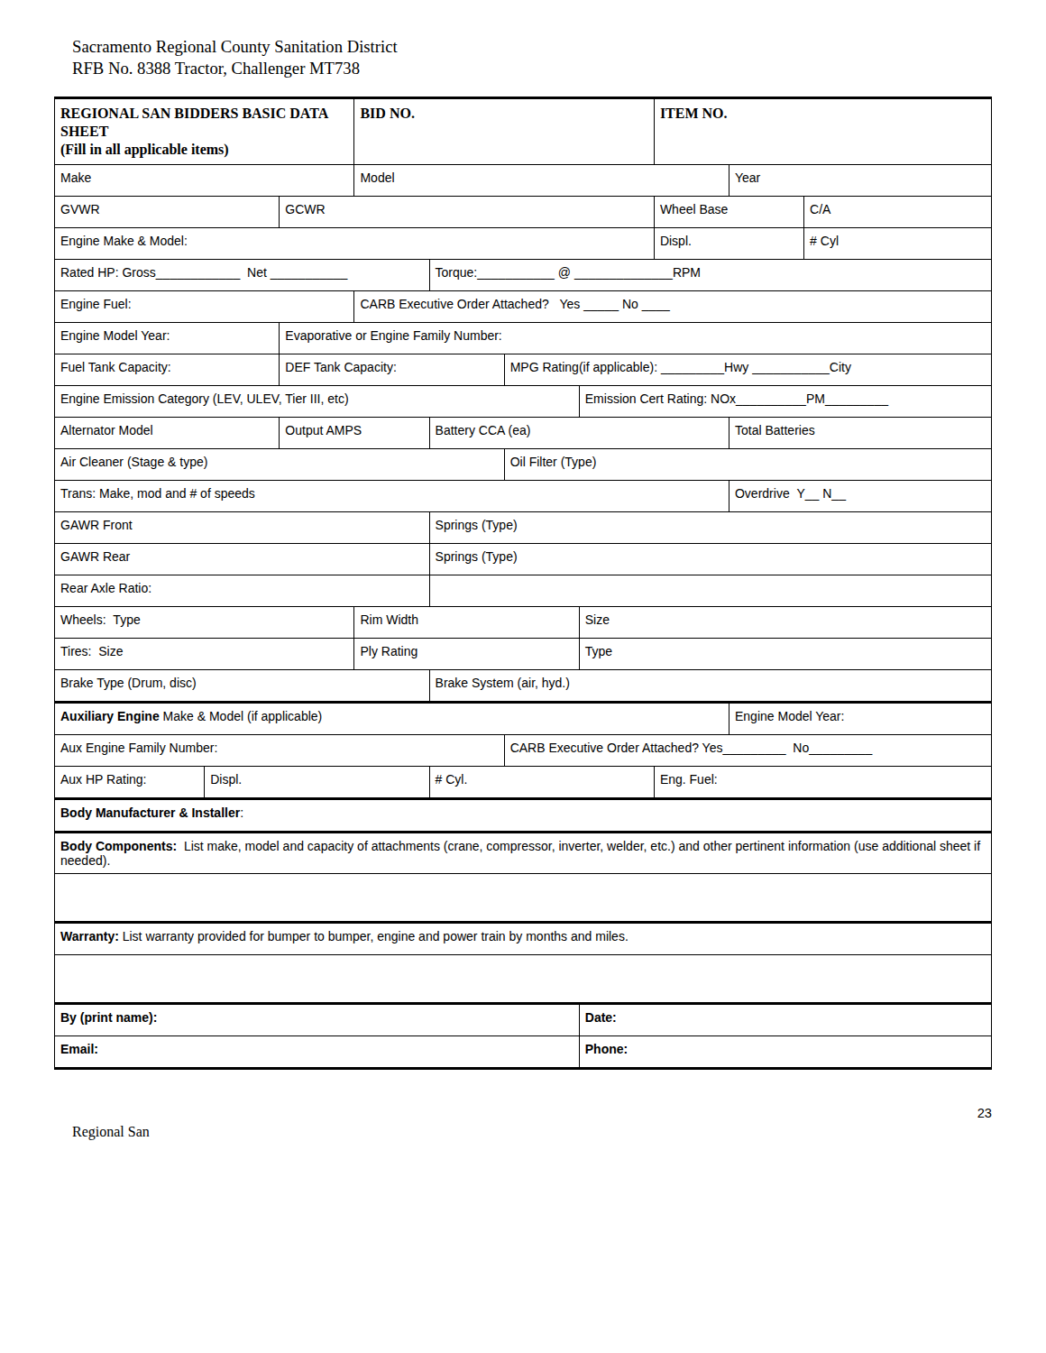Sacramento Regional County Sanitation District
RFB No. 8388 Tractor, Challenger MT738
| REGIONAL SAN BIDDERS BASIC DATA SHEET (Fill in all applicable items) | BID NO. | ITEM NO. |
| Make | Model | Year |
| GVWR | GCWR | Wheel Base | C/A |
| Engine Make & Model: | Displ. | # Cyl |
| Rated HP: Gross____________ Net ___________ | Torque:___________ @ ______________RPM |
| Engine Fuel: | CARB Executive Order Attached? Yes _____ No ____ |
| Engine Model Year: | Evaporative or Engine Family Number: |
| Fuel Tank Capacity: | DEF Tank Capacity: | MPG Rating(if applicable): _________Hwy ___________City |
| Engine Emission Category (LEV, ULEV, Tier III, etc) | Emission Cert Rating: NOx__________PM_________ |
| Alternator Model | Output AMPS | Battery CCA (ea) | Total Batteries |
| Air Cleaner (Stage & type) | Oil Filter (Type) |
| Trans: Make, mod and # of speeds | Overdrive Y__ N__ |
| GAWR Front | Springs (Type) |
| GAWR Rear | Springs (Type) |
| Rear Axle Ratio: | |
| Wheels: Type | Rim Width | Size |
| Tires: Size | Ply Rating | Type |
| Brake Type (Drum, disc) | Brake System (air, hyd.) |
| Auxiliary Engine Make & Model (if applicable) | Engine Model Year: |
| Aux Engine Family Number: | CARB Executive Order Attached? Yes_________ No_________ |
| Aux HP Rating: | Displ. | # Cyl. | Eng. Fuel: |
| Body Manufacturer & Installer : |
| Body Components: List make, model and capacity of attachments (crane, compressor, inverter, welder, etc.) and other pertinent information (use additional sheet if needed). |
| Warranty: List warranty provided for bumper to bumper, engine and power train by months and miles. |
| By (print name): | Date: |
| Email: | Phone: |
23
Regional San